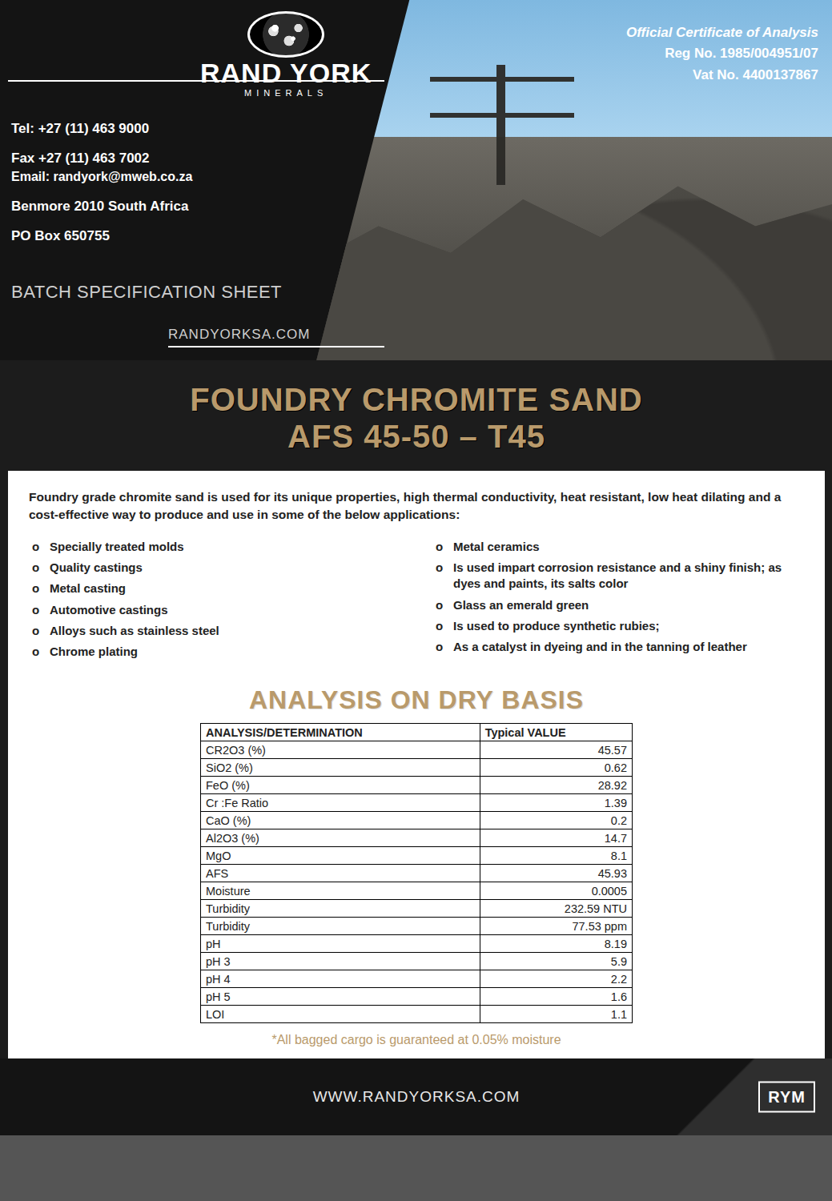RAND YORK
MINERALS
Official Certificate of Analysis
Reg No. 1985/004951/07
Vat No. 4400137867
Tel: +27 (11) 463 9000
Fax +27 (11) 463 7002
Email: randyork@mweb.co.za
Benmore 2010 South Africa
PO Box 650755
BATCH SPECIFICATION SHEET
RANDYORKSA.COM
FOUNDRY CHROMITE SAND AFS 45-50 – T45
Foundry grade chromite sand is used for its unique properties, high thermal conductivity, heat resistant, low heat dilating and a cost-effective way to produce and use in some of the below applications:
Specially treated molds
Quality castings
Metal casting
Automotive castings
Alloys such as stainless steel
Chrome plating
Metal ceramics
Is used impart corrosion resistance and a shiny finish; as dyes and paints, its salts color
Glass an emerald green
Is used to produce synthetic rubies;
As a catalyst in dyeing and in the tanning of leather
ANALYSIS ON DRY BASIS
| ANALYSIS/DETERMINATION | Typical VALUE |
| --- | --- |
| CR2O3 (%) | 45.57 |
| SiO2 (%) | 0.62 |
| FeO (%) | 28.92 |
| Cr :Fe Ratio | 1.39 |
| CaO (%) | 0.2 |
| Al2O3 (%) | 14.7 |
| MgO | 8.1 |
| AFS | 45.93 |
| Moisture | 0.0005 |
| Turbidity | 232.59 NTU |
| Turbidity | 77.53 ppm |
| pH | 8.19 |
| pH 3 | 5.9 |
| pH 4 | 2.2 |
| pH 5 | 1.6 |
| LOI | 1.1 |
*All bagged cargo is guaranteed at 0.05% moisture
WWW.RANDYORKSA.COM
RYM